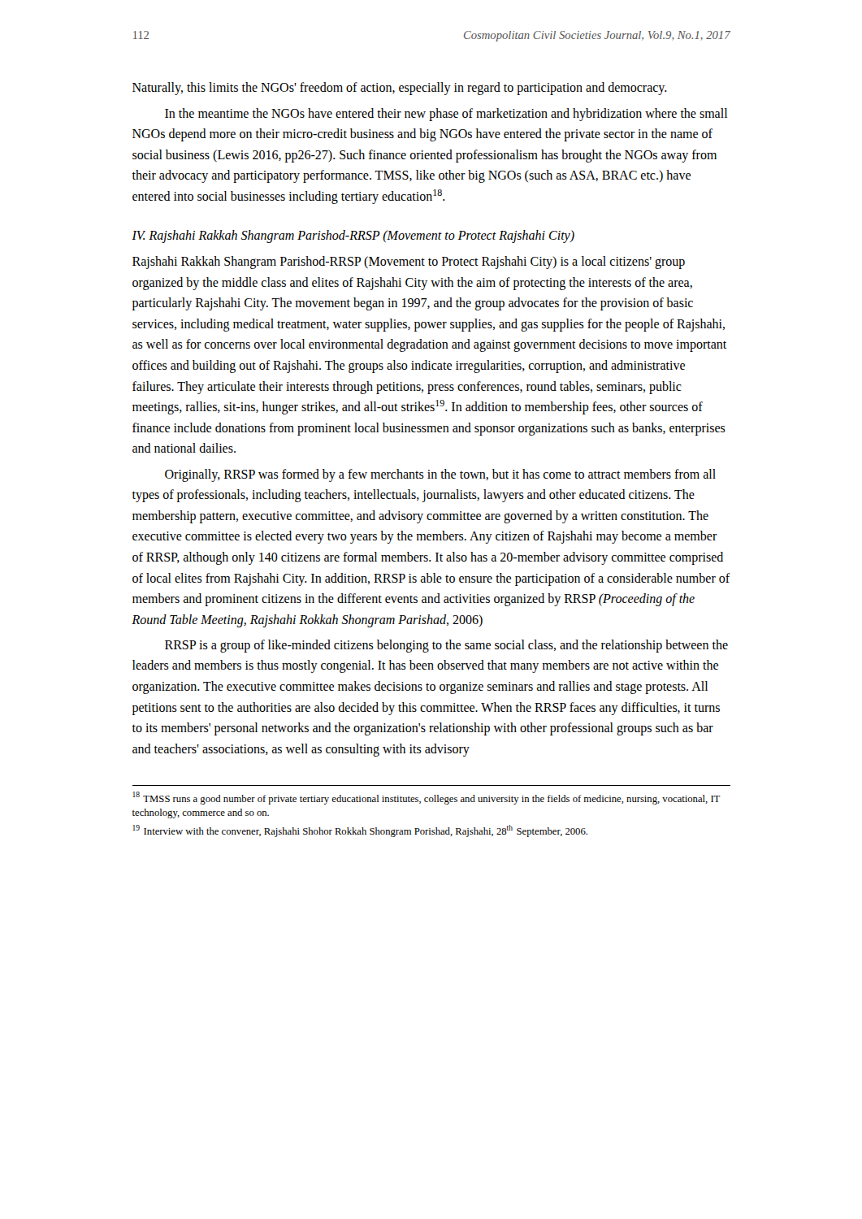112 Cosmopolitan Civil Societies Journal, Vol.9, No.1, 2017
Naturally, this limits the NGOs' freedom of action, especially in regard to participation and democracy.
In the meantime the NGOs have entered their new phase of marketization and hybridization where the small NGOs depend more on their micro-credit business and big NGOs have entered the private sector in the name of social business (Lewis 2016, pp26-27). Such finance oriented professionalism has brought the NGOs away from their advocacy and participatory performance. TMSS, like other big NGOs (such as ASA, BRAC etc.) have entered into social businesses including tertiary education18.
IV. Rajshahi Rakkah Shangram Parishod-RRSP (Movement to Protect Rajshahi City)
Rajshahi Rakkah Shangram Parishod-RRSP (Movement to Protect Rajshahi City) is a local citizens' group organized by the middle class and elites of Rajshahi City with the aim of protecting the interests of the area, particularly Rajshahi City. The movement began in 1997, and the group advocates for the provision of basic services, including medical treatment, water supplies, power supplies, and gas supplies for the people of Rajshahi, as well as for concerns over local environmental degradation and against government decisions to move important offices and building out of Rajshahi. The groups also indicate irregularities, corruption, and administrative failures. They articulate their interests through petitions, press conferences, round tables, seminars, public meetings, rallies, sit-ins, hunger strikes, and all-out strikes19. In addition to membership fees, other sources of finance include donations from prominent local businessmen and sponsor organizations such as banks, enterprises and national dailies.
Originally, RRSP was formed by a few merchants in the town, but it has come to attract members from all types of professionals, including teachers, intellectuals, journalists, lawyers and other educated citizens. The membership pattern, executive committee, and advisory committee are governed by a written constitution. The executive committee is elected every two years by the members. Any citizen of Rajshahi may become a member of RRSP, although only 140 citizens are formal members. It also has a 20-member advisory committee comprised of local elites from Rajshahi City. In addition, RRSP is able to ensure the participation of a considerable number of members and prominent citizens in the different events and activities organized by RRSP (Proceeding of the Round Table Meeting, Rajshahi Rokkah Shongram Parishad, 2006)
RRSP is a group of like-minded citizens belonging to the same social class, and the relationship between the leaders and members is thus mostly congenial. It has been observed that many members are not active within the organization. The executive committee makes decisions to organize seminars and rallies and stage protests. All petitions sent to the authorities are also decided by this committee. When the RRSP faces any difficulties, it turns to its members' personal networks and the organization's relationship with other professional groups such as bar and teachers' associations, as well as consulting with its advisory
18 TMSS runs a good number of private tertiary educational institutes, colleges and university in the fields of medicine, nursing, vocational, IT technology, commerce and so on.
19 Interview with the convener, Rajshahi Shohor Rokkah Shongram Porishad, Rajshahi, 28th September, 2006.